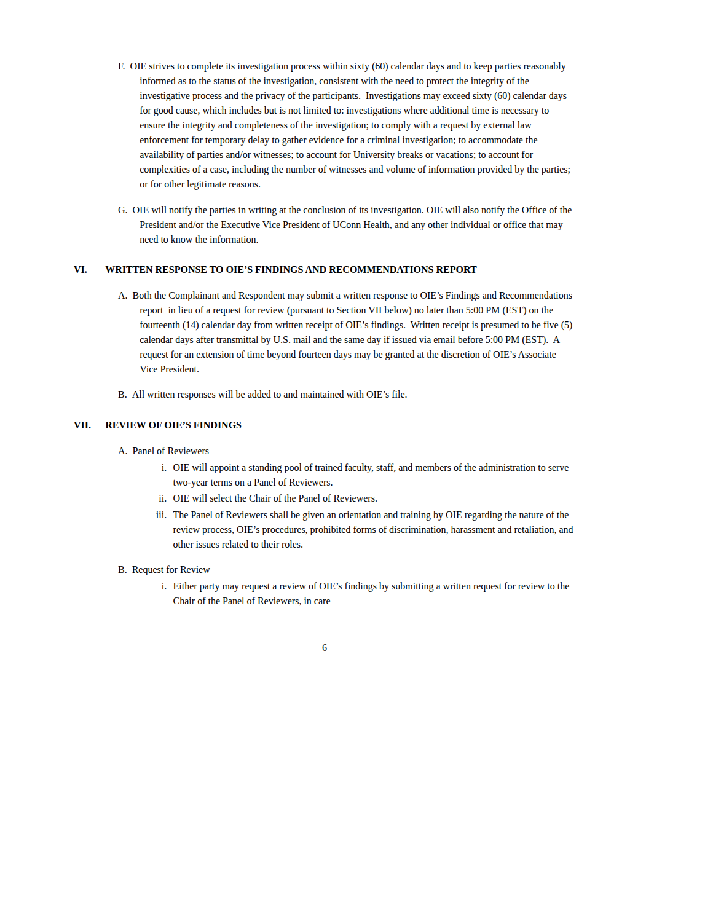F. OIE strives to complete its investigation process within sixty (60) calendar days and to keep parties reasonably informed as to the status of the investigation, consistent with the need to protect the integrity of the investigative process and the privacy of the participants. Investigations may exceed sixty (60) calendar days for good cause, which includes but is not limited to: investigations where additional time is necessary to ensure the integrity and completeness of the investigation; to comply with a request by external law enforcement for temporary delay to gather evidence for a criminal investigation; to accommodate the availability of parties and/or witnesses; to account for University breaks or vacations; to account for complexities of a case, including the number of witnesses and volume of information provided by the parties; or for other legitimate reasons.
G. OIE will notify the parties in writing at the conclusion of its investigation. OIE will also notify the Office of the President and/or the Executive Vice President of UConn Health, and any other individual or office that may need to know the information.
VI. Written Response to OIE’s Findings and Recommendations Report
A. Both the Complainant and Respondent may submit a written response to OIE’s Findings and Recommendations report in lieu of a request for review (pursuant to Section VII below) no later than 5:00 PM (EST) on the fourteenth (14) calendar day from written receipt of OIE’s findings. Written receipt is presumed to be five (5) calendar days after transmittal by U.S. mail and the same day if issued via email before 5:00 PM (EST). A request for an extension of time beyond fourteen days may be granted at the discretion of OIE’s Associate Vice President.
B. All written responses will be added to and maintained with OIE’s file.
VII. Review of OIE’s Findings
A. Panel of Reviewers
OIE will appoint a standing pool of trained faculty, staff, and members of the administration to serve two-year terms on a Panel of Reviewers.
OIE will select the Chair of the Panel of Reviewers.
The Panel of Reviewers shall be given an orientation and training by OIE regarding the nature of the review process, OIE’s procedures, prohibited forms of discrimination, harassment and retaliation, and other issues related to their roles.
B. Request for Review
Either party may request a review of OIE’s findings by submitting a written request for review to the Chair of the Panel of Reviewers, in care
6